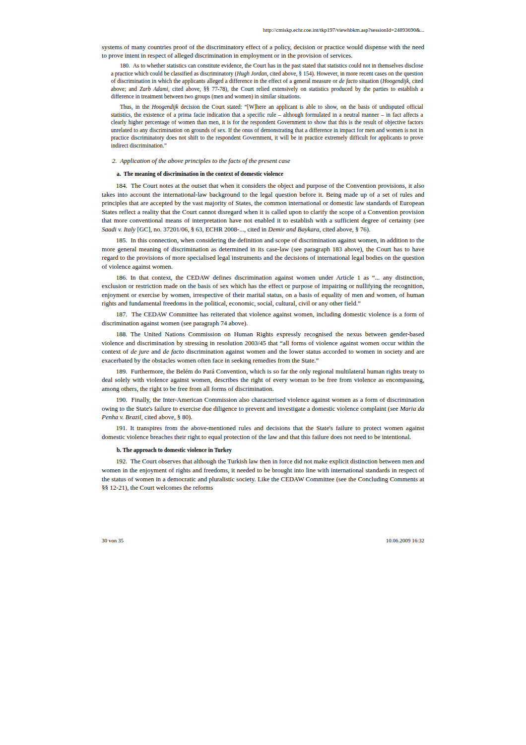http://cmiskp.echr.coe.int/tkp197/viewhbkm.asp?sessionId=24893690&...
systems of many countries proof of the discriminatory effect of a policy, decision or practice would dispense with the need to prove intent in respect of alleged discrimination in employment or in the provision of services.
180. As to whether statistics can constitute evidence, the Court has in the past stated that statistics could not in themselves disclose a practice which could be classified as discriminatory (Hugh Jordan, cited above, § 154). However, in more recent cases on the question of discrimination in which the applicants alleged a difference in the effect of a general measure or de facto situation (Hoogendijk, cited above; and Zarb Adami, cited above, §§ 77-78), the Court relied extensively on statistics produced by the parties to establish a difference in treatment between two groups (men and women) in similar situations.
Thus, in the Hoogendijk decision the Court stated: “[W]here an applicant is able to show, on the basis of undisputed official statistics, the existence of a prima facie indication that a specific rule – although formulated in a neutral manner – in fact affects a clearly higher percentage of women than men, it is for the respondent Government to show that this is the result of objective factors unrelated to any discrimination on grounds of sex. If the onus of demonstrating that a difference in impact for men and women is not in practice discriminatory does not shift to the respondent Government, it will be in practice extremely difficult for applicants to prove indirect discrimination.”
2. Application of the above principles to the facts of the present case
a. The meaning of discrimination in the context of domestic violence
184. The Court notes at the outset that when it considers the object and purpose of the Convention provisions, it also takes into account the international-law background to the legal question before it. Being made up of a set of rules and principles that are accepted by the vast majority of States, the common international or domestic law standards of European States reflect a reality that the Court cannot disregard when it is called upon to clarify the scope of a Convention provision that more conventional means of interpretation have not enabled it to establish with a sufficient degree of certainty (see Saadi v. Italy [GC], no. 37201/06, § 63, ECHR 2008-..., cited in Demir and Baykara, cited above, § 76).
185. In this connection, when considering the definition and scope of discrimination against women, in addition to the more general meaning of discrimination as determined in its case-law (see paragraph 183 above), the Court has to have regard to the provisions of more specialised legal instruments and the decisions of international legal bodies on the question of violence against women.
186. In that context, the CEDAW defines discrimination against women under Article 1 as “... any distinction, exclusion or restriction made on the basis of sex which has the effect or purpose of impairing or nullifying the recognition, enjoyment or exercise by women, irrespective of their marital status, on a basis of equality of men and women, of human rights and fundamental freedoms in the political, economic, social, cultural, civil or any other field.”
187. The CEDAW Committee has reiterated that violence against women, including domestic violence is a form of discrimination against women (see paragraph 74 above).
188. The United Nations Commission on Human Rights expressly recognised the nexus between gender-based violence and discrimination by stressing in resolution 2003/45 that “all forms of violence against women occur within the context of de jure and de facto discrimination against women and the lower status accorded to women in society and are exacerbated by the obstacles women often face in seeking remedies from the State.”
189. Furthermore, the Belém do Pará Convention, which is so far the only regional multilateral human rights treaty to deal solely with violence against women, describes the right of every woman to be free from violence as encompassing, among others, the right to be free from all forms of discrimination.
190. Finally, the Inter-American Commission also characterised violence against women as a form of discrimination owing to the State's failure to exercise due diligence to prevent and investigate a domestic violence complaint (see Maria da Penha v. Brazil, cited above, § 80).
191. It transpires from the above-mentioned rules and decisions that the State's failure to protect women against domestic violence breaches their right to equal protection of the law and that this failure does not need to be intentional.
b. The approach to domestic violence in Turkey
192. The Court observes that although the Turkish law then in force did not make explicit distinction between men and women in the enjoyment of rights and freedoms, it needed to be brought into line with international standards in respect of the status of women in a democratic and pluralistic society. Like the CEDAW Committee (see the Concluding Comments at §§ 12-21), the Court welcomes the reforms
30 von 35 10.06.2009 16:32